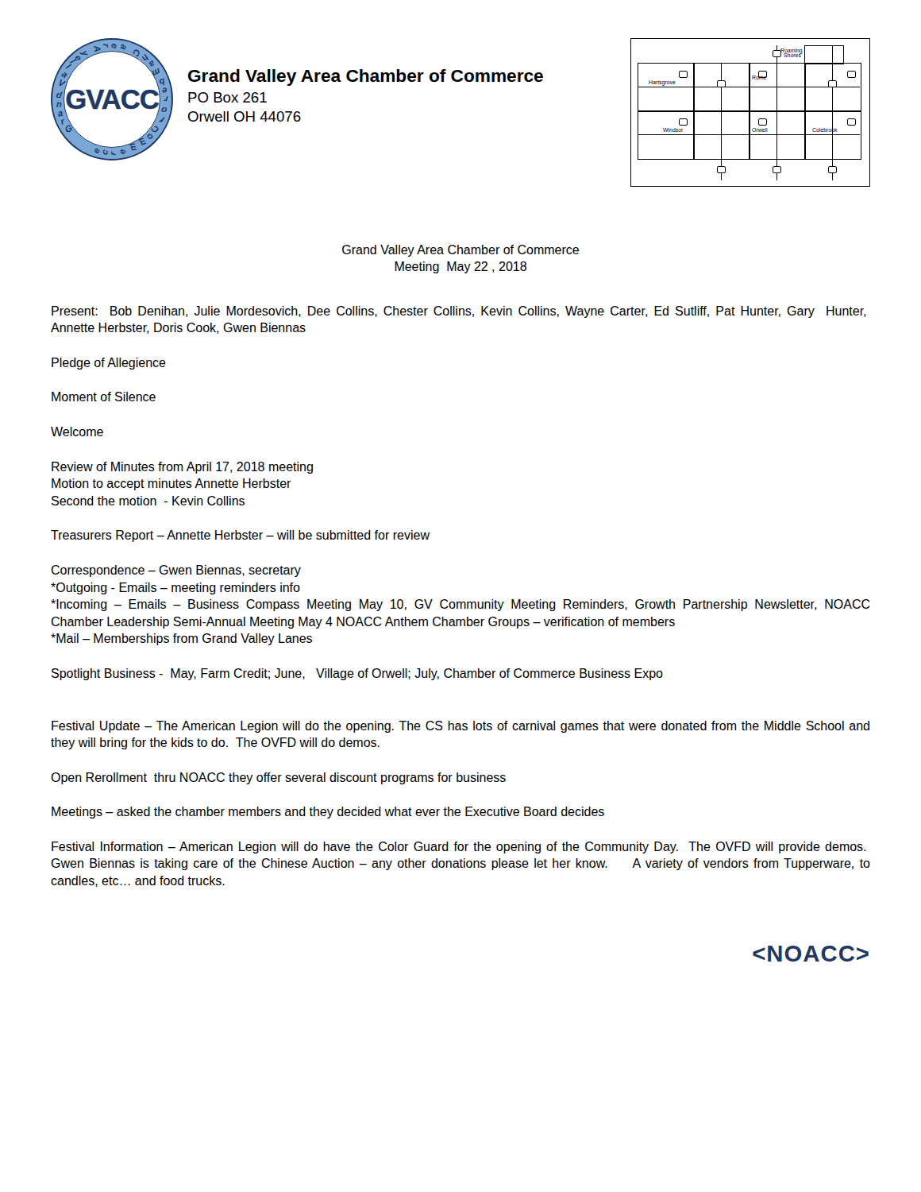G r a n d V a l l e y A r e a C h a m b e r o f C o m m e r c e
GVACC
Grand Valley Area Chamber of Commerce
PO Box 261
Orwell OH 44076
Roaming
Shores
Hartsgrove
Rome
Windsor
Orwell
Colebrook
Grand Valley Area Chamber of Commerce
Meeting May 22 , 2018
Present: Bob Denihan, Julie Mordesovich, Dee Collins, Chester Collins, Kevin Collins, Wayne Carter, Ed Sutliff, Pat Hunter, Gary Hunter, Annette Herbster, Doris Cook, Gwen Biennas
Pledge of Allegience
Moment of Silence
Welcome
Review of Minutes from April 17, 2018 meeting
Motion to accept minutes Annette Herbster
Second the motion - Kevin Collins
Treasurers Report – Annette Herbster – will be submitted for review
Correspondence – Gwen Biennas, secretary
*Outgoing - Emails – meeting reminders info
*Incoming – Emails – Business Compass Meeting May 10, GV Community Meeting Reminders, Growth Partnership Newsletter, NOACC Chamber Leadership Semi-Annual Meeting May 4 NOACC Anthem Chamber Groups – verification of members
*Mail – Memberships from Grand Valley Lanes
Spotlight Business - May, Farm Credit; June, Village of Orwell; July, Chamber of Commerce Business Expo
Festival Update – The American Legion will do the opening. The CS has lots of carnival games that were donated from the Middle School and they will bring for the kids to do. The OVFD will do demos.
Open Rerollment thru NOACC they offer several discount programs for business
Meetings – asked the chamber members and they decided what ever the Executive Board decides
Festival Information – American Legion will do have the Color Guard for the opening of the Community Day. The OVFD will provide demos. Gwen Biennas is taking care of the Chinese Auction – any other donations please let her know. A variety of vendors from Tupperware, to candles, etc… and food trucks.
<NOACC>